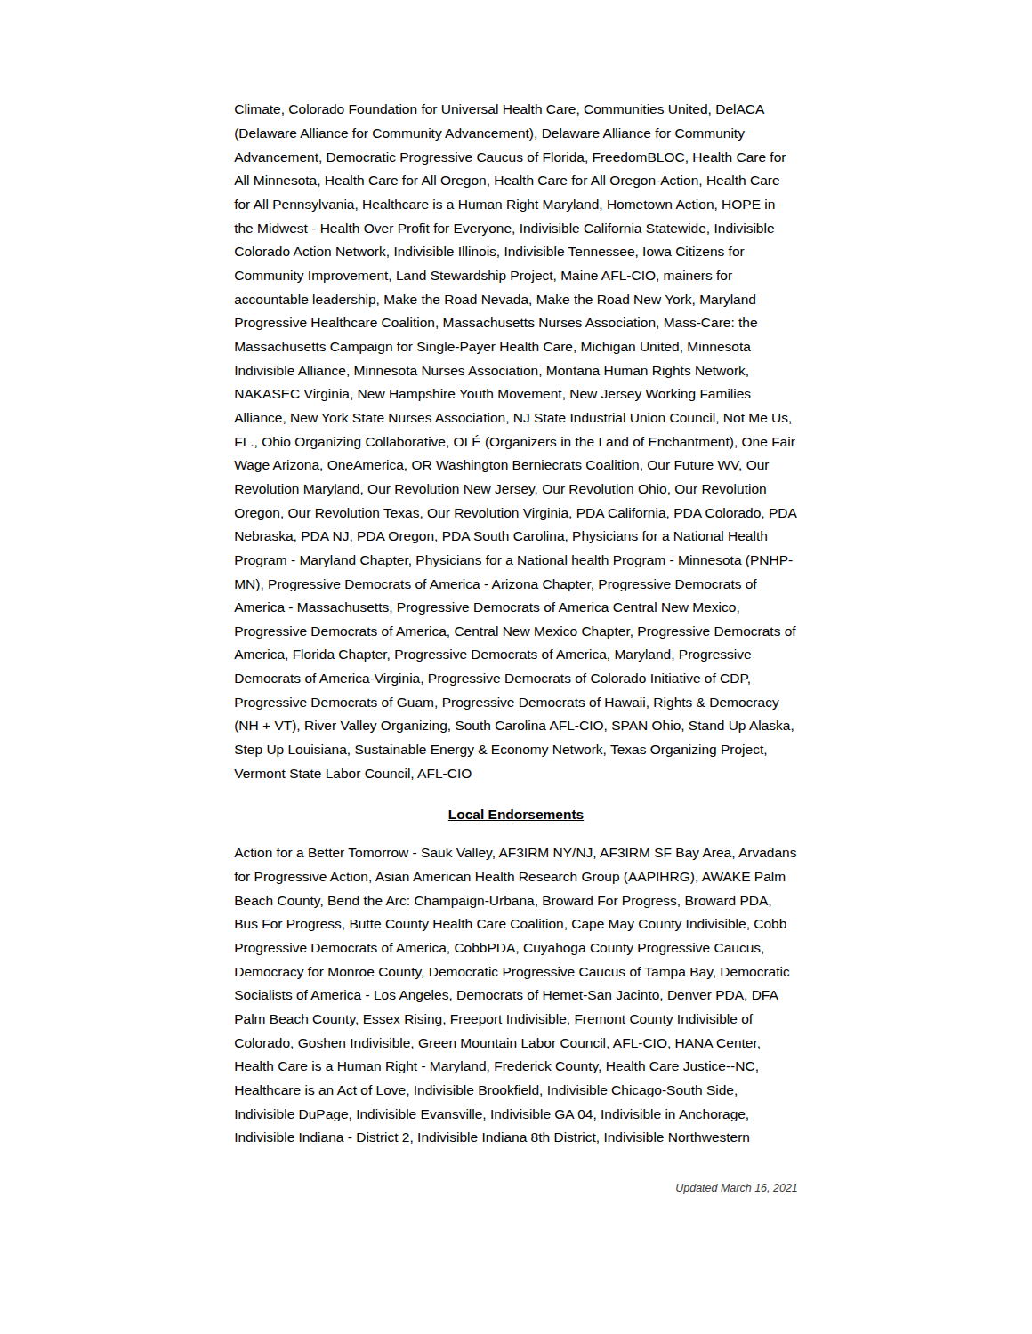Climate, Colorado Foundation for Universal Health Care, Communities United, DelACA (Delaware Alliance for Community Advancement), Delaware Alliance for Community Advancement, Democratic Progressive Caucus of Florida, FreedomBLOC, Health Care for All Minnesota, Health Care for All Oregon, Health Care for All Oregon-Action, Health Care for All Pennsylvania, Healthcare is a Human Right Maryland, Hometown Action, HOPE in the Midwest - Health Over Profit for Everyone, Indivisible California Statewide, Indivisible Colorado Action Network, Indivisible Illinois, Indivisible Tennessee, Iowa Citizens for Community Improvement, Land Stewardship Project, Maine AFL-CIO, mainers for accountable leadership, Make the Road Nevada, Make the Road New York, Maryland Progressive Healthcare Coalition, Massachusetts Nurses Association, Mass-Care: the Massachusetts Campaign for Single-Payer Health Care, Michigan United, Minnesota Indivisible Alliance, Minnesota Nurses Association, Montana Human Rights Network, NAKASEC Virginia, New Hampshire Youth Movement, New Jersey Working Families Alliance, New York State Nurses Association, NJ State Industrial Union Council, Not Me Us, FL., Ohio Organizing Collaborative, OLÉ (Organizers in the Land of Enchantment), One Fair Wage Arizona, OneAmerica, OR Washington Berniecrats Coalition, Our Future WV, Our Revolution Maryland, Our Revolution New Jersey, Our Revolution Ohio, Our Revolution Oregon, Our Revolution Texas, Our Revolution Virginia, PDA California, PDA Colorado, PDA Nebraska, PDA NJ, PDA Oregon, PDA South Carolina, Physicians for a National Health Program - Maryland Chapter, Physicians for a National health Program - Minnesota (PNHP-MN), Progressive Democrats of America - Arizona Chapter, Progressive Democrats of America - Massachusetts, Progressive Democrats of America Central New Mexico, Progressive Democrats of America, Central New Mexico Chapter, Progressive Democrats of America, Florida Chapter, Progressive Democrats of America, Maryland, Progressive Democrats of America-Virginia, Progressive Democrats of Colorado Initiative of CDP, Progressive Democrats of Guam, Progressive Democrats of Hawaii, Rights & Democracy (NH + VT), River Valley Organizing, South Carolina AFL-CIO, SPAN Ohio, Stand Up Alaska, Step Up Louisiana, Sustainable Energy & Economy Network, Texas Organizing Project, Vermont State Labor Council, AFL-CIO
Local Endorsements
Action for a Better Tomorrow - Sauk Valley, AF3IRM NY/NJ, AF3IRM SF Bay Area, Arvadans for Progressive Action, Asian American Health Research Group (AAPIHRG), AWAKE Palm Beach County, Bend the Arc: Champaign-Urbana, Broward For Progress, Broward PDA, Bus For Progress, Butte County Health Care Coalition, Cape May County Indivisible, Cobb Progressive Democrats of America, CobbPDA, Cuyahoga County Progressive Caucus, Democracy for Monroe County, Democratic Progressive Caucus of Tampa Bay, Democratic Socialists of America - Los Angeles, Democrats of Hemet-San Jacinto, Denver PDA, DFA Palm Beach County, Essex Rising, Freeport Indivisible, Fremont County Indivisible of Colorado, Goshen Indivisible, Green Mountain Labor Council, AFL-CIO, HANA Center, Health Care is a Human Right - Maryland, Frederick County, Health Care Justice--NC, Healthcare is an Act of Love, Indivisible Brookfield, Indivisible Chicago-South Side, Indivisible DuPage, Indivisible Evansville, Indivisible GA 04, Indivisible in Anchorage, Indivisible Indiana - District 2, Indivisible Indiana 8th District, Indivisible Northwestern
Updated March 16, 2021